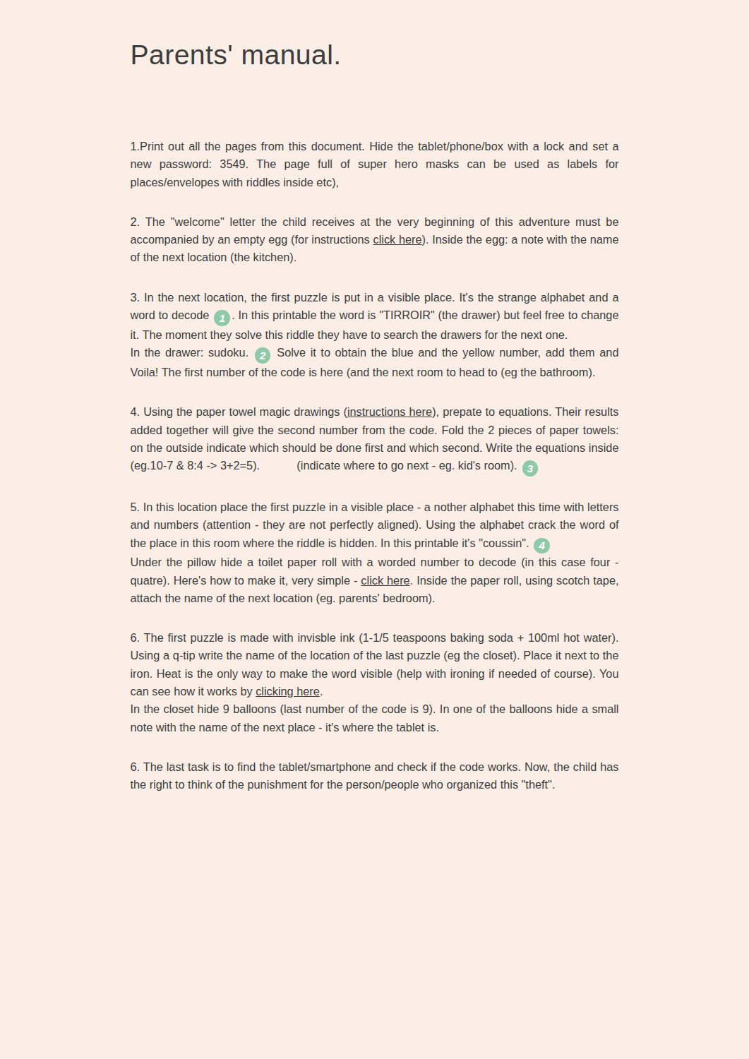Parents' manual.
1.Print out all the pages from this document. Hide the tablet/phone/box with a lock and set a new password: 3549. The page full of super hero masks can be used as labels for places/envelopes with riddles inside etc),
2. The "welcome" letter the child receives at the very beginning of this adventure must be accompanied by an empty egg (for instructions click here). Inside the egg: a note with the name of the next location (the kitchen).
3. In the next location, the first puzzle is put in a visible place. It's the strange alphabet and a word to decode 1. In this printable the word is "TIRROIR" (the drawer) but feel free to change it. The moment they solve this riddle they have to search the drawers for the next one.
In the drawer: sudoku. 2 Solve it to obtain the blue and the yellow number, add them and Voila! The first number of the code is here (and the next room to head to (eg the bathroom).
4. Using the paper towel magic drawings (instructions here), prepate to equations. Their results added together will give the second number from the code. Fold the 2 pieces of paper towels: on the outside indicate which should be done first and which second. Write the equations inside (eg.10-7 & 8:4 -> 3+2=5). (indicate where to go next - eg. kid's room). 3
5. In this location place the first puzzle in a visible place - a nother alphabet this time with letters and numbers (attention - they are not perfectly aligned). Using the alphabet crack the word of the place in this room where the riddle is hidden. In this printable it's "coussin". 4
Under the pillow hide a toilet paper roll with a worded number to decode (in this case four - quatre). Here's how to make it, very simple - click here. Inside the paper roll, using scotch tape, attach the name of the next location (eg. parents' bedroom).
6. The first puzzle is made with invisble ink (1-1/5 teaspoons baking soda + 100ml hot water). Using a q-tip write the name of the location of the last puzzle (eg the closet). Place it next to the iron. Heat is the only way to make the word visible (help with ironing if needed of course). You can see how it works by clicking here.
In the closet hide 9 balloons (last number of the code is 9). In one of the balloons hide a small note with the name of the next place - it's where the tablet is.
6. The last task is to find the tablet/smartphone and check if the code works. Now, the child has the right to think of the punishment for the person/people who organized this "theft".